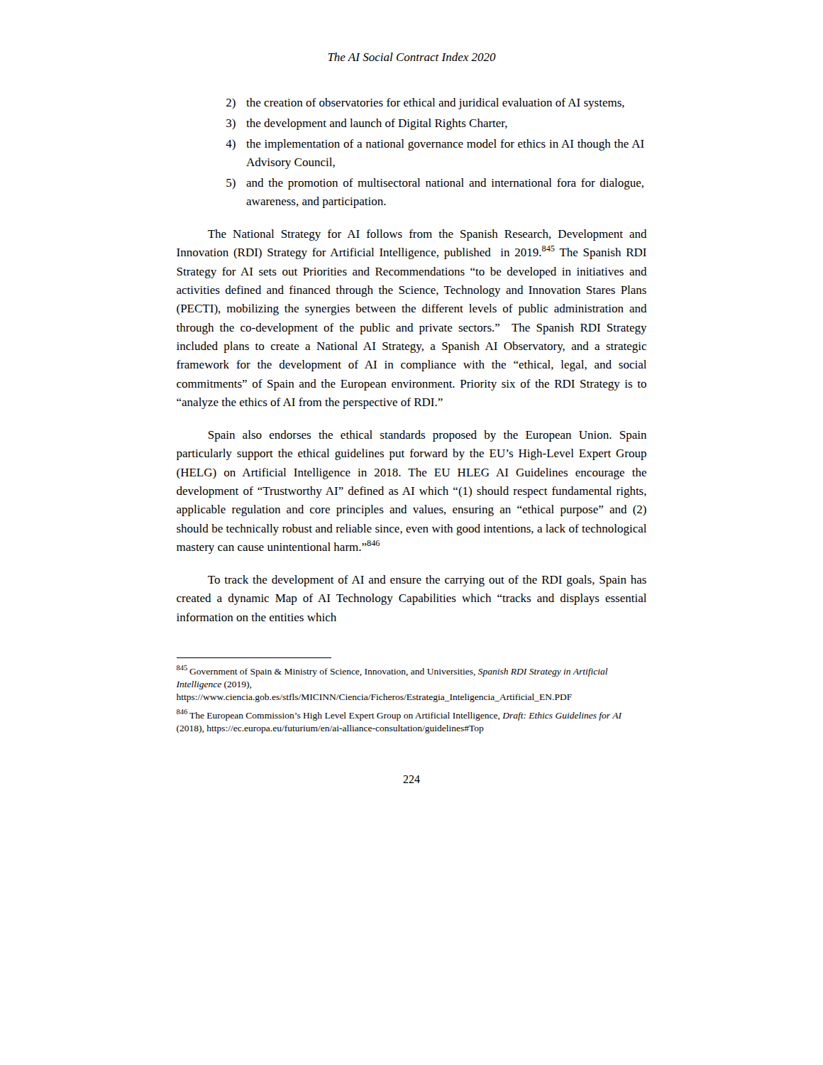The AI Social Contract Index 2020
2) the creation of observatories for ethical and juridical evaluation of AI systems,
3) the development and launch of Digital Rights Charter,
4) the implementation of a national governance model for ethics in AI though the AI Advisory Council,
5) and the promotion of multisectoral national and international fora for dialogue, awareness, and participation.
The National Strategy for AI follows from the Spanish Research, Development and Innovation (RDI) Strategy for Artificial Intelligence, published in 2019.845 The Spanish RDI Strategy for AI sets out Priorities and Recommendations “to be developed in initiatives and activities defined and financed through the Science, Technology and Innovation Stares Plans (PECTI), mobilizing the synergies between the different levels of public administration and through the co-development of the public and private sectors.” The Spanish RDI Strategy included plans to create a National AI Strategy, a Spanish AI Observatory, and a strategic framework for the development of AI in compliance with the “ethical, legal, and social commitments” of Spain and the European environment. Priority six of the RDI Strategy is to “analyze the ethics of AI from the perspective of RDI.”
Spain also endorses the ethical standards proposed by the European Union. Spain particularly support the ethical guidelines put forward by the EU’s High-Level Expert Group (HELG) on Artificial Intelligence in 2018. The EU HLEG AI Guidelines encourage the development of “Trustworthy AI” defined as AI which “(1) should respect fundamental rights, applicable regulation and core principles and values, ensuring an “ethical purpose” and (2) should be technically robust and reliable since, even with good intentions, a lack of technological mastery can cause unintentional harm.”846
To track the development of AI and ensure the carrying out of the RDI goals, Spain has created a dynamic Map of AI Technology Capabilities which “tracks and displays essential information on the entities which
845Government of Spain & Ministry of Science, Innovation, and Universities, Spanish RDI Strategy in Artificial Intelligence (2019),
https://www.ciencia.gob.es/stfls/MICINN/Ciencia/Ficheros/Estrategia_Inteligencia_Artificial_EN.PDF
846The European Commission’s High Level Expert Group on Artificial Intelligence, Draft: Ethics Guidelines for AI (2018), https://ec.europa.eu/futurium/en/ai-alliance-consultation/guidelines#Top
224